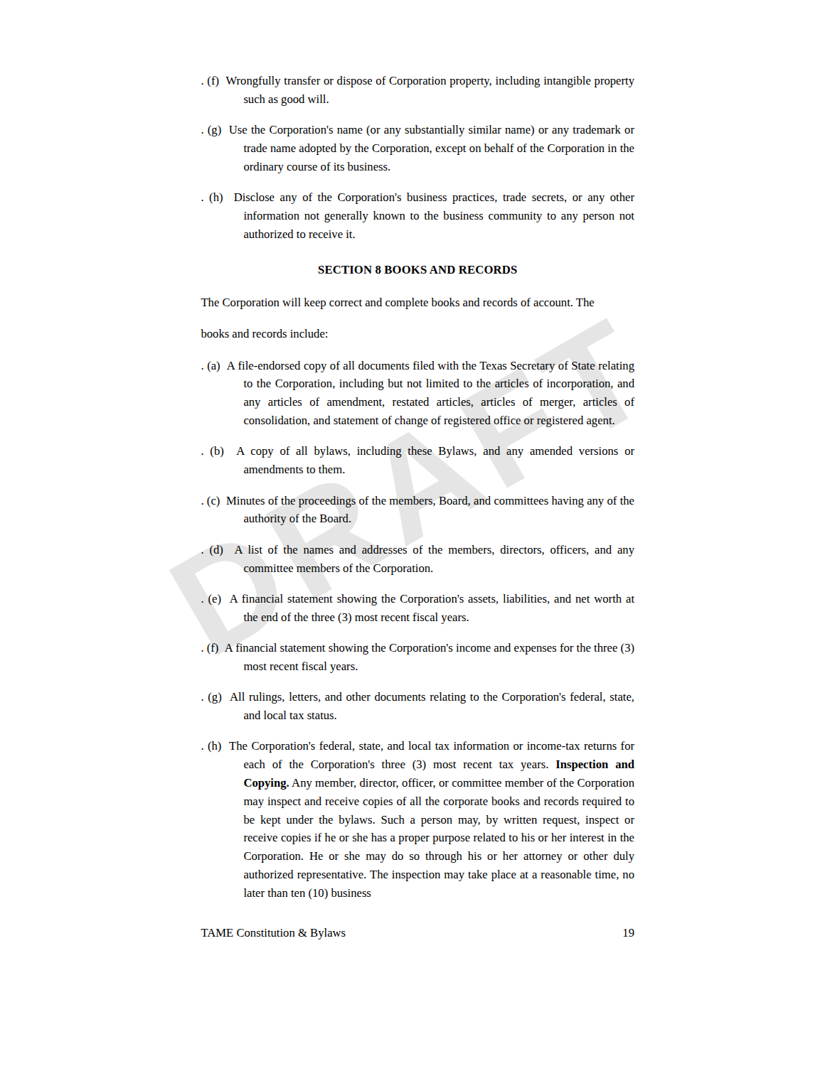DRAFT
Wrongfully transfer or dispose of Corporation property, including intangible property such as good will.
Use the Corporation's name (or any substantially similar name) or any trademark or trade name adopted by the Corporation, except on behalf of the Corporation in the ordinary course of its business.
Disclose any of the Corporation's business practices, trade secrets, or any other information not generally known to the business community to any person not authorized to receive it.
SECTION 8 BOOKS AND RECORDS
The Corporation will keep correct and complete books and records of account. The
books and records include:
A file-endorsed copy of all documents filed with the Texas Secretary of State relating to the Corporation, including but not limited to the articles of incorporation, and any articles of amendment, restated articles, articles of merger, articles of consolidation, and statement of change of registered office or registered agent.
A copy of all bylaws, including these Bylaws, and any amended versions or amendments to them.
Minutes of the proceedings of the members, Board, and committees having any of the authority of the Board.
A list of the names and addresses of the members, directors, officers, and any committee members of the Corporation.
A financial statement showing the Corporation's assets, liabilities, and net worth at the end of the three (3) most recent fiscal years.
A financial statement showing the Corporation's income and expenses for the three (3) most recent fiscal years.
All rulings, letters, and other documents relating to the Corporation's federal, state, and local tax status.
The Corporation's federal, state, and local tax information or income-tax returns for each of the Corporation's three (3) most recent tax years. Inspection and Copying. Any member, director, officer, or committee member of the Corporation may inspect and receive copies of all the corporate books and records required to be kept under the bylaws. Such a person may, by written request, inspect or receive copies if he or she has a proper purpose related to his or her interest in the Corporation. He or she may do so through his or her attorney or other duly authorized representative. The inspection may take place at a reasonable time, no later than ten (10) business
TAME Constitution & Bylaws 19